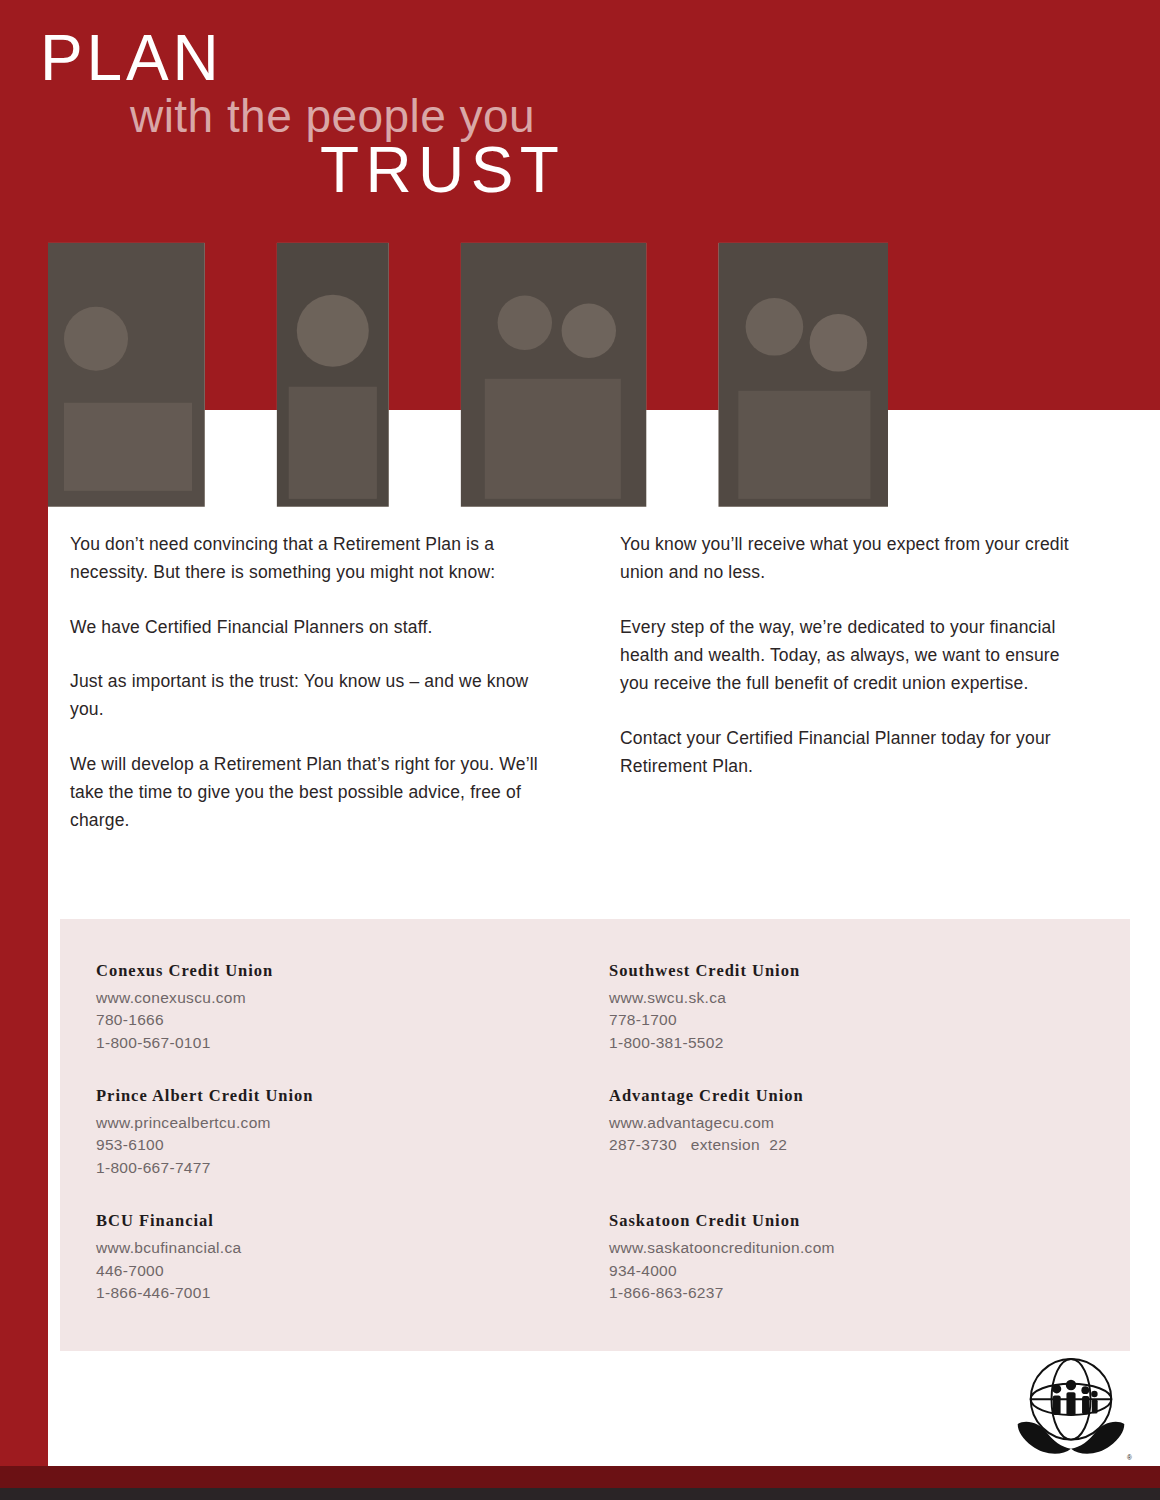PLAN with the people you TRUST
You don’t need convincing that a Retirement Plan is a necessity. But there is something you might not know:
We have Certified Financial Planners on staff.
Just as important is the trust: You know us – and we know you.
We will develop a Retirement Plan that’s right for you. We’ll take the time to give you the best possible advice, free of charge.
You know you’ll receive what you expect from your credit union and no less.
Every step of the way, we’re dedicated to your financial health and wealth. Today, as always, we want to ensure you receive the full benefit of credit union expertise.
Contact your Certified Financial Planner today for your Retirement Plan.
Conexus Credit Union www.conexuscu.com 780-1666 1-800-567-0101
Southwest Credit Union www.swcu.sk.ca 778-1700 1-800-381-5502
Prince Albert Credit Union www.princealbertcu.com 953-6100 1-800-667-7477
Advantage Credit Union www.advantagecu.com 287-3730 extension 22
BCU Financial www.bcufinancial.ca 446-7000 1-866-446-7001
Saskatoon Credit Union www.saskatooncreditunion.com 934-4000 1-866-863-6237
®